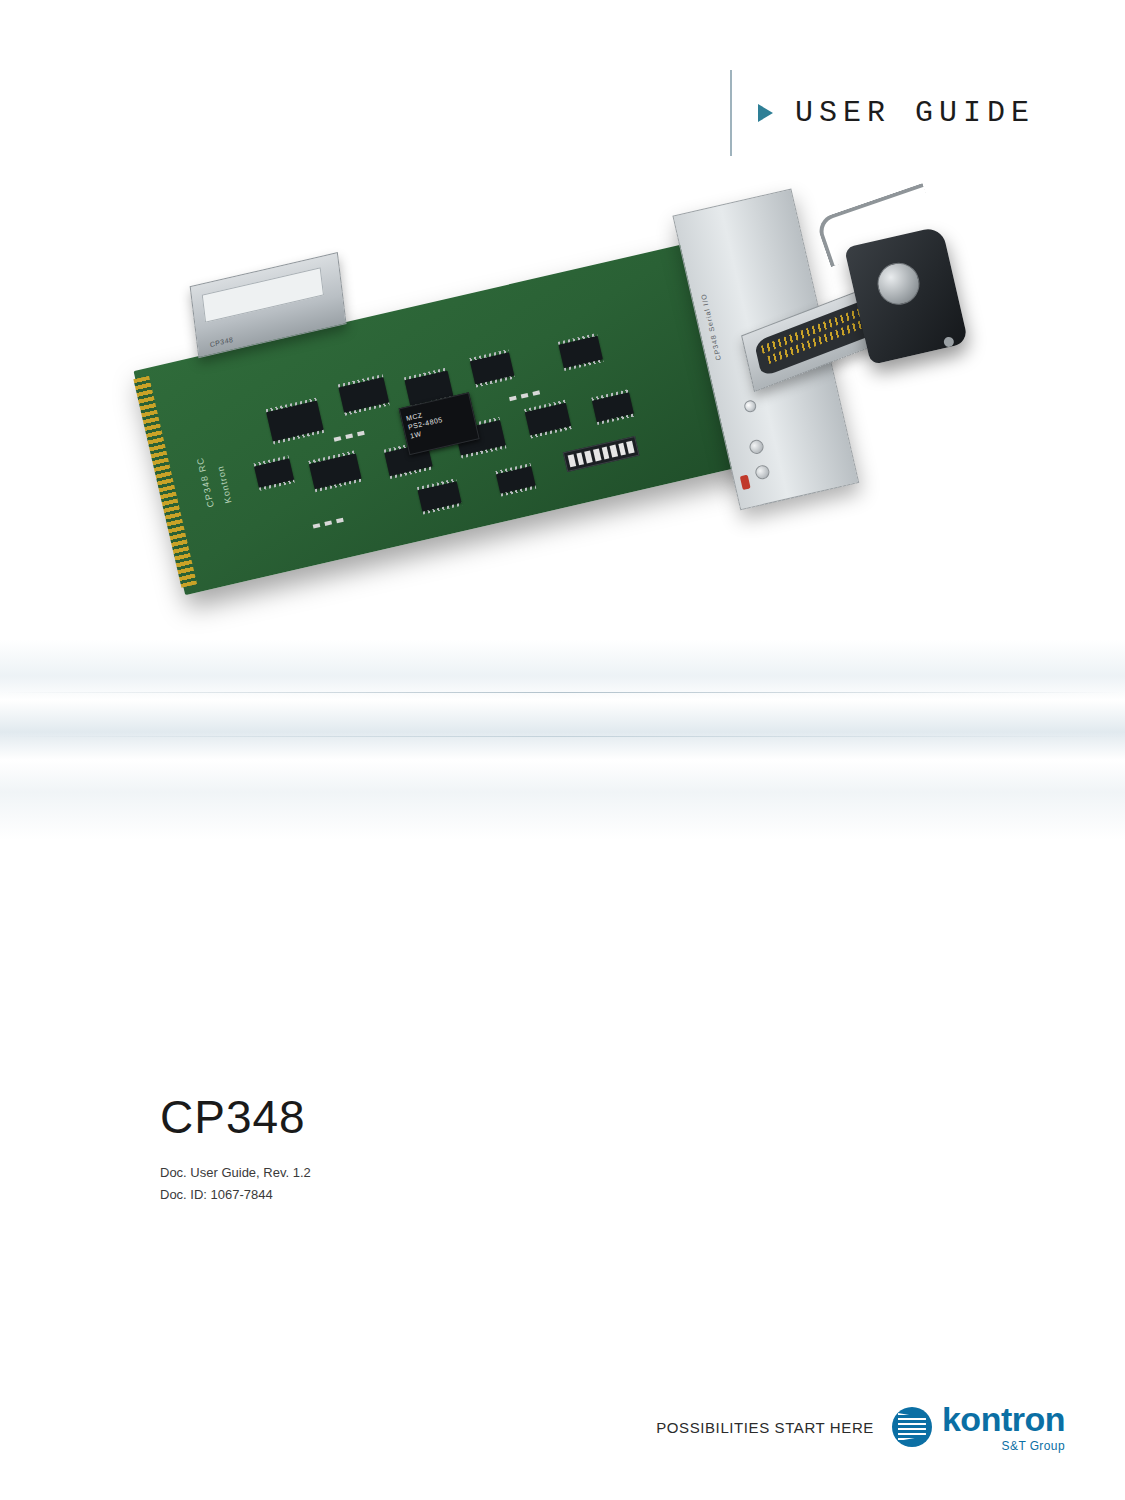USER GUIDE
CP348 RC
Kontron
MCZ
PS2-4805
1W
CP348
CP348 Serial I/O
CP348
Doc. User Guide, Rev. 1.2
Doc. ID: 1067-7844
POSSIBILITIES START HERE
kontron S&T Group